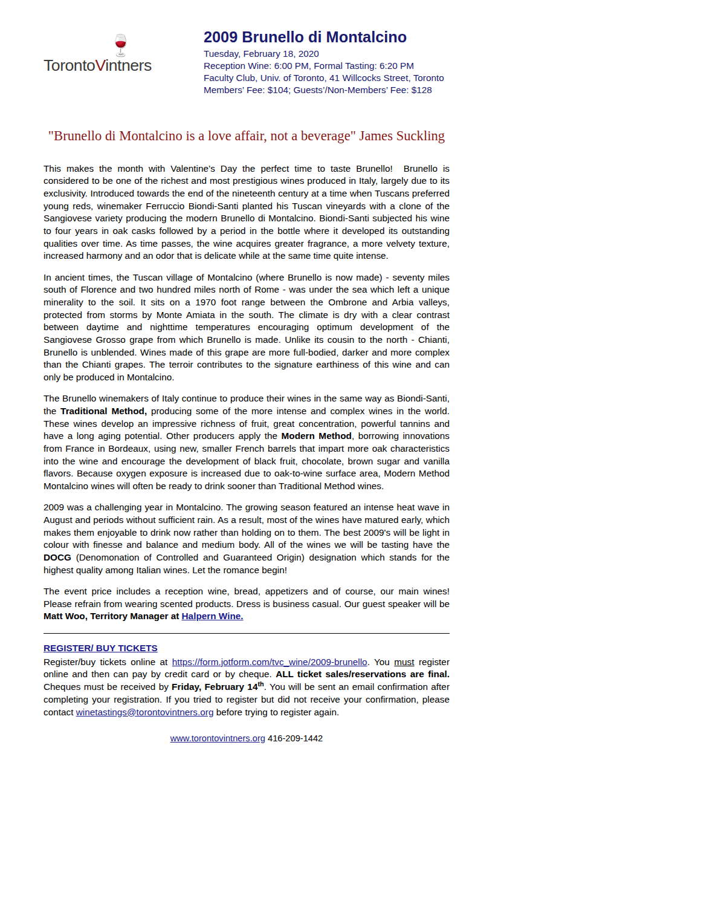🍷 TorontoVintners
2009 Brunello di Montalcino
Tuesday, February 18, 2020
Reception Wine: 6:00 PM, Formal Tasting: 6:20 PM
Faculty Club, Univ. of Toronto, 41 Willcocks Street, Toronto
Members’ Fee: $104; Guests’/Non-Members’ Fee: $128
"Brunello di Montalcino is a love affair, not a beverage" James Suckling
This makes the month with Valentine’s Day the perfect time to taste Brunello! Brunello is considered to be one of the richest and most prestigious wines produced in Italy, largely due to its exclusivity. Introduced towards the end of the nineteenth century at a time when Tuscans preferred young reds, winemaker Ferruccio Biondi-Santi planted his Tuscan vineyards with a clone of the Sangiovese variety producing the modern Brunello di Montalcino. Biondi-Santi subjected his wine to four years in oak casks followed by a period in the bottle where it developed its outstanding qualities over time. As time passes, the wine acquires greater fragrance, a more velvety texture, increased harmony and an odor that is delicate while at the same time quite intense.
In ancient times, the Tuscan village of Montalcino (where Brunello is now made) - seventy miles south of Florence and two hundred miles north of Rome - was under the sea which left a unique minerality to the soil. It sits on a 1970 foot range between the Ombrone and Arbia valleys, protected from storms by Monte Amiata in the south. The climate is dry with a clear contrast between daytime and nighttime temperatures encouraging optimum development of the Sangiovese Grosso grape from which Brunello is made. Unlike its cousin to the north - Chianti, Brunello is unblended. Wines made of this grape are more full-bodied, darker and more complex than the Chianti grapes. The terroir contributes to the signature earthiness of this wine and can only be produced in Montalcino.
The Brunello winemakers of Italy continue to produce their wines in the same way as Biondi-Santi, the Traditional Method, producing some of the more intense and complex wines in the world. These wines develop an impressive richness of fruit, great concentration, powerful tannins and have a long aging potential. Other producers apply the Modern Method, borrowing innovations from France in Bordeaux, using new, smaller French barrels that impart more oak characteristics into the wine and encourage the development of black fruit, chocolate, brown sugar and vanilla flavors. Because oxygen exposure is increased due to oak-to-wine surface area, Modern Method Montalcino wines will often be ready to drink sooner than Traditional Method wines.
2009 was a challenging year in Montalcino. The growing season featured an intense heat wave in August and periods without sufficient rain. As a result, most of the wines have matured early, which makes them enjoyable to drink now rather than holding on to them. The best 2009's will be light in colour with finesse and balance and medium body. All of the wines we will be tasting have the DOCG (Denomonation of Controlled and Guaranteed Origin) designation which stands for the highest quality among Italian wines. Let the romance begin!
The event price includes a reception wine, bread, appetizers and of course, our main wines! Please refrain from wearing scented products. Dress is business casual. Our guest speaker will be Matt Woo, Territory Manager at Halpern Wine.
REGISTER/ BUY TICKETS
Register/buy tickets online at https://form.jotform.com/tvc_wine/2009-brunello. You must register online and then can pay by credit card or by cheque. ALL ticket sales/reservations are final. Cheques must be received by Friday, February 14th. You will be sent an email confirmation after completing your registration. If you tried to register but did not receive your confirmation, please contact winetastings@torontovintners.org before trying to register again.
www.torontovintners.org 416-209-1442